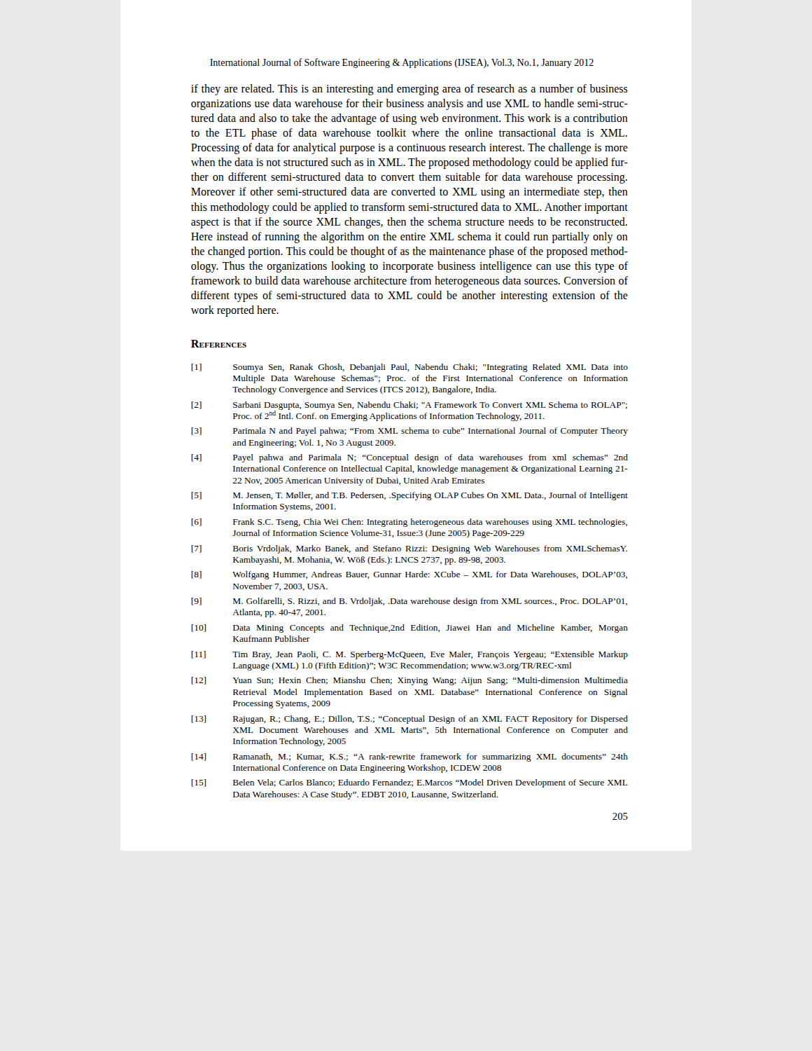International Journal of Software Engineering & Applications (IJSEA), Vol.3, No.1, January 2012
if they are related. This is an interesting and emerging area of research as a number of business organizations use data warehouse for their business analysis and use XML to handle semi-structured data and also to take the advantage of using web environment. This work is a contribution to the ETL phase of data warehouse toolkit where the online transactional data is XML. Processing of data for analytical purpose is a continuous research interest. The challenge is more when the data is not structured such as in XML. The proposed methodology could be applied further on different semi-structured data to convert them suitable for data warehouse processing. Moreover if other semi-structured data are converted to XML using an intermediate step, then this methodology could be applied to transform semi-structured data to XML. Another important aspect is that if the source XML changes, then the schema structure needs to be reconstructed. Here instead of running the algorithm on the entire XML schema it could run partially only on the changed portion. This could be thought of as the maintenance phase of the proposed methodology. Thus the organizations looking to incorporate business intelligence can use this type of framework to build data warehouse architecture from heterogeneous data sources. Conversion of different types of semi-structured data to XML could be another interesting extension of the work reported here.
References
[1] Soumya Sen, Ranak Ghosh, Debanjali Paul, Nabendu Chaki; "Integrating Related XML Data into Multiple Data Warehouse Schemas"; Proc. of the First International Conference on Information Technology Convergence and Services (ITCS 2012), Bangalore, India.
[2] Sarbani Dasgupta, Soumya Sen, Nabendu Chaki; "A Framework To Convert XML Schema to ROLAP"; Proc. of 2nd Intl. Conf. on Emerging Applications of Information Technology, 2011.
[3] Parimala N and Payel pahwa; “From XML schema to cube” International Journal of Computer Theory and Engineering; Vol. 1, No 3 August 2009.
[4] Payel pahwa and Parimala N; “Conceptual design of data warehouses from xml schemas” 2nd International Conference on Intellectual Capital, knowledge management & Organizational Learning 21-22 Nov, 2005 American University of Dubai, United Arab Emirates
[5] M. Jensen, T. Møller, and T.B. Pedersen, .Specifying OLAP Cubes On XML Data., Journal of Intelligent Information Systems, 2001.
[6] Frank S.C. Tseng, Chia Wei Chen: Integrating heterogeneous data warehouses using XML technologies, Journal of Information Science Volume-31, Issue:3 (June 2005) Page-209-229
[7] Boris Vrdoljak, Marko Banek, and Stefano Rizzi: Designing Web Warehouses from XMLSchemasY. Kambayashi, M. Mohania, W. Wöß (Eds.): LNCS 2737, pp. 89-98, 2003.
[8] Wolfgang Hummer, Andreas Bauer, Gunnar Harde: XCube – XML for Data Warehouses, DOLAP’03, November 7, 2003, USA.
[9] M. Golfarelli, S. Rizzi, and B. Vrdoljak, .Data warehouse design from XML sources., Proc. DOLAP’01, Atlanta, pp. 40-47, 2001.
[10] Data Mining Concepts and Technique,2nd Edition, Jiawei Han and Micheline Kamber, Morgan Kaufmann Publisher
[11] Tim Bray, Jean Paoli, C. M. Sperberg-McQueen, Eve Maler, François Yergeau; “Extensible Markup Language (XML) 1.0 (Fifth Edition)”; W3C Recommendation; www.w3.org/TR/REC-xml
[12] Yuan Sun; Hexin Chen; Mianshu Chen; Xinying Wang; Aijun Sang; “Multi-dimension Multimedia Retrieval Model Implementation Based on XML Database” International Conference on Signal Processing Syatems, 2009
[13] Rajugan, R.; Chang, E.; Dillon, T.S.; “Conceptual Design of an XML FACT Repository for Dispersed XML Document Warehouses and XML Marts”, 5th International Conference on Computer and Information Technology, 2005
[14] Ramanath, M.; Kumar, K.S.; “A rank-rewrite framework for summarizing XML documents” 24th International Conference on Data Engineering Workshop, ICDEW 2008
[15] Belen Vela; Carlos Blanco; Eduardo Fernandez; E.Marcos “Model Driven Development of Secure XML Data Warehouses: A Case Study”. EDBT 2010, Lausanne, Switzerland.
205